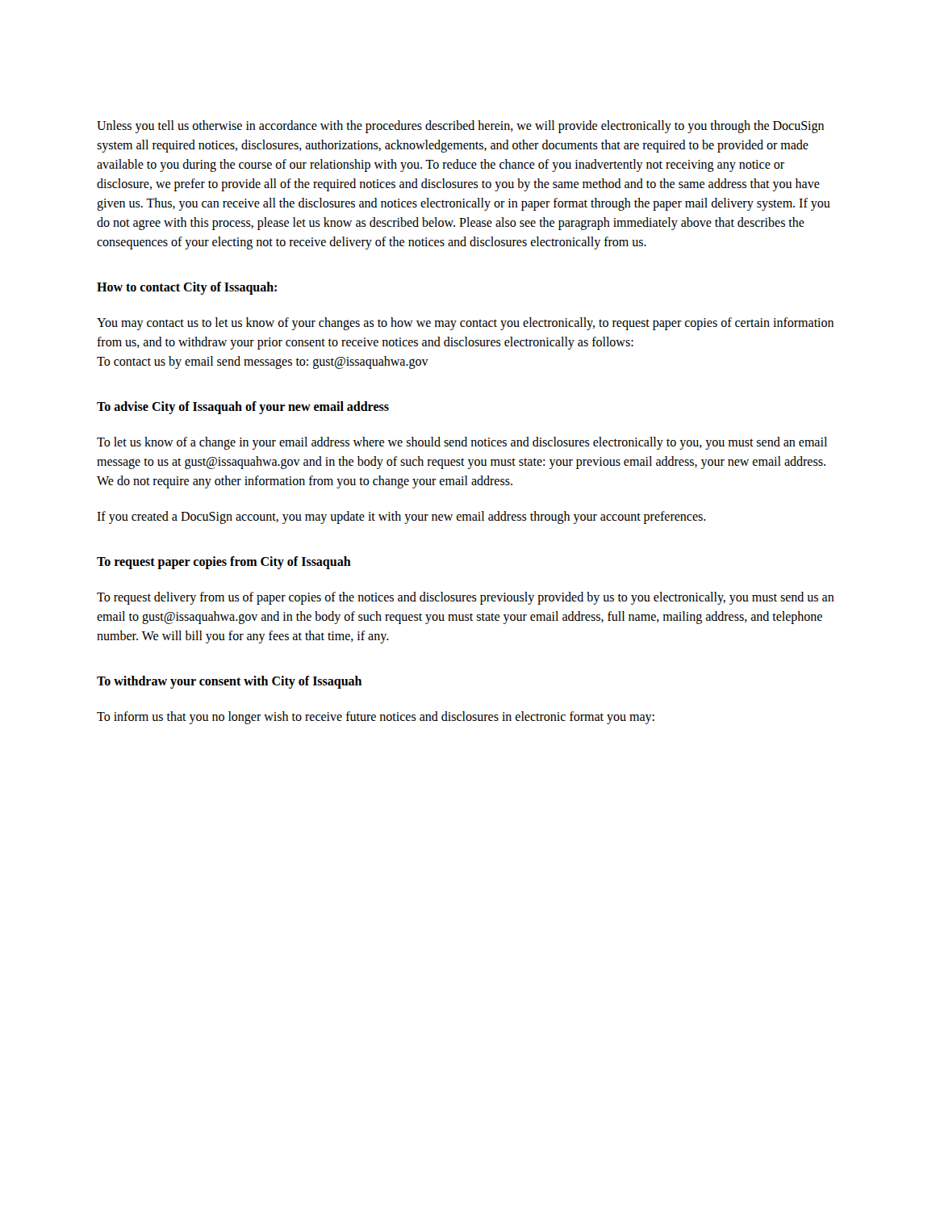Unless you tell us otherwise in accordance with the procedures described herein, we will provide electronically to you through the DocuSign system all required notices, disclosures, authorizations, acknowledgements, and other documents that are required to be provided or made available to you during the course of our relationship with you. To reduce the chance of you inadvertently not receiving any notice or disclosure, we prefer to provide all of the required notices and disclosures to you by the same method and to the same address that you have given us. Thus, you can receive all the disclosures and notices electronically or in paper format through the paper mail delivery system. If you do not agree with this process, please let us know as described below. Please also see the paragraph immediately above that describes the consequences of your electing not to receive delivery of the notices and disclosures electronically from us.
How to contact City of Issaquah:
You may contact us to let us know of your changes as to how we may contact you electronically, to request paper copies of certain information from us, and to withdraw your prior consent to receive notices and disclosures electronically as follows:
To contact us by email send messages to: gust@issaquahwa.gov
To advise City of Issaquah of your new email address
To let us know of a change in your email address where we should send notices and disclosures electronically to you, you must send an email message to us at gust@issaquahwa.gov and in the body of such request you must state: your previous email address, your new email address. We do not require any other information from you to change your email address.
If you created a DocuSign account, you may update it with your new email address through your account preferences.
To request paper copies from City of Issaquah
To request delivery from us of paper copies of the notices and disclosures previously provided by us to you electronically, you must send us an email to gust@issaquahwa.gov and in the body of such request you must state your email address, full name, mailing address, and telephone number. We will bill you for any fees at that time, if any.
To withdraw your consent with City of Issaquah
To inform us that you no longer wish to receive future notices and disclosures in electronic format you may: